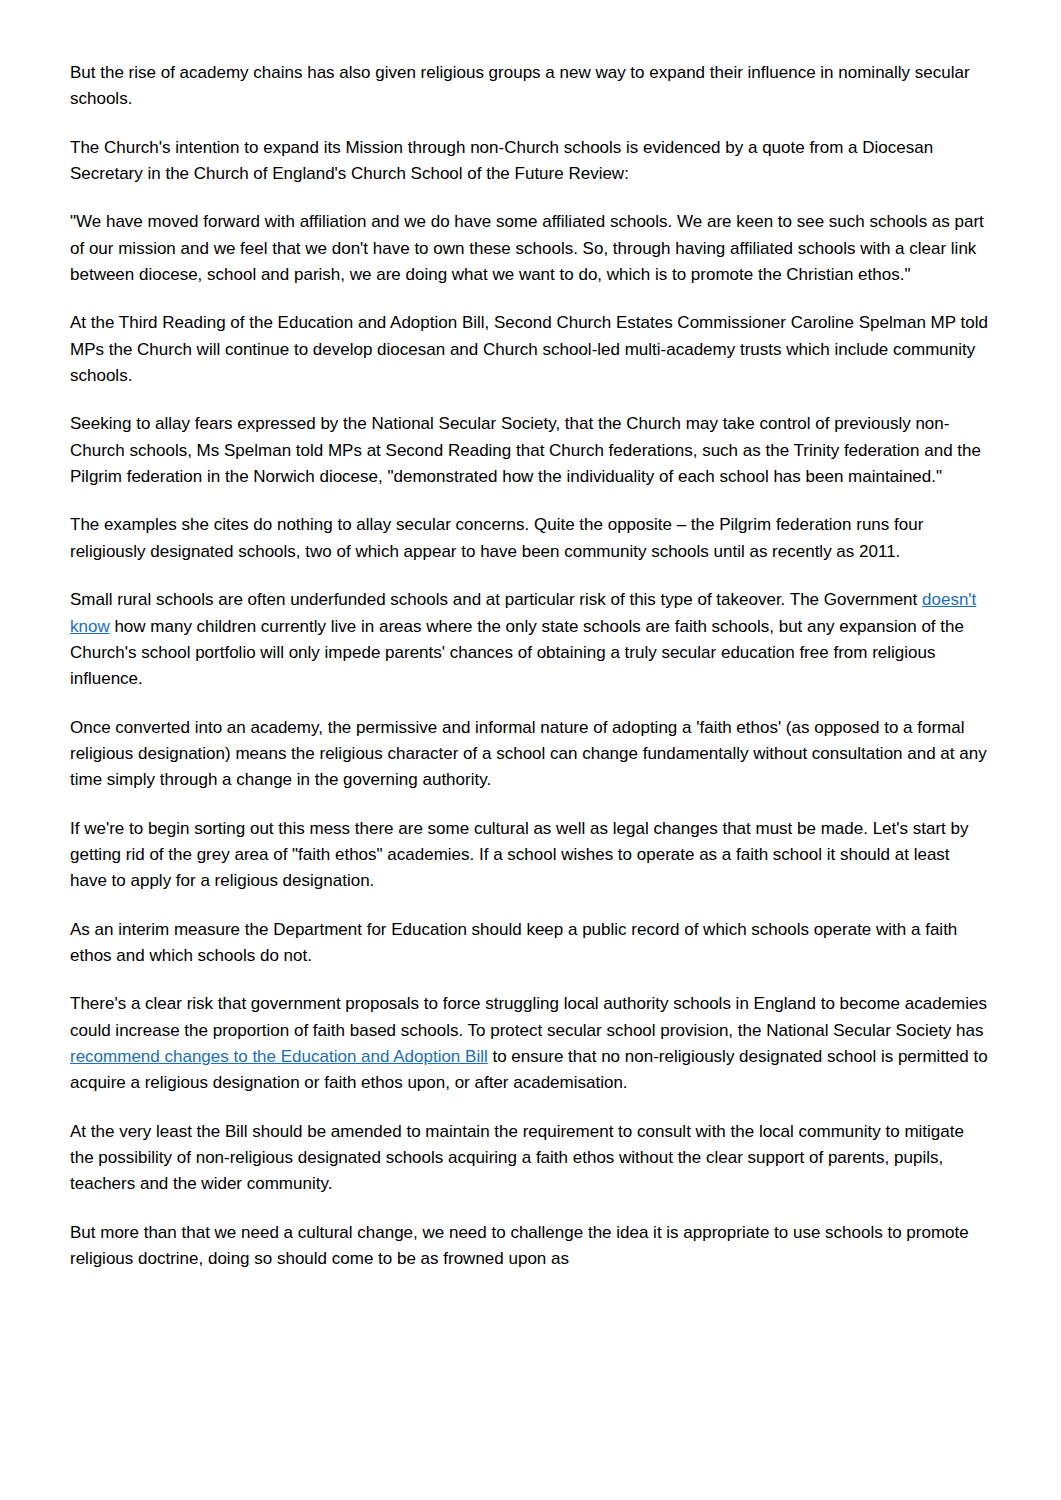But the rise of academy chains has also given religious groups a new way to expand their influence in nominally secular schools.
The Church's intention to expand its Mission through non-Church schools is evidenced by a quote from a Diocesan Secretary in the Church of England's Church School of the Future Review:
"We have moved forward with affiliation and we do have some affiliated schools. We are keen to see such schools as part of our mission and we feel that we don't have to own these schools. So, through having affiliated schools with a clear link between diocese, school and parish, we are doing what we want to do, which is to promote the Christian ethos."
At the Third Reading of the Education and Adoption Bill, Second Church Estates Commissioner Caroline Spelman MP told MPs the Church will continue to develop diocesan and Church school-led multi-academy trusts which include community schools.
Seeking to allay fears expressed by the National Secular Society, that the Church may take control of previously non-Church schools, Ms Spelman told MPs at Second Reading that Church federations, such as the Trinity federation and the Pilgrim federation in the Norwich diocese, "demonstrated how the individuality of each school has been maintained."
The examples she cites do nothing to allay secular concerns. Quite the opposite – the Pilgrim federation runs four religiously designated schools, two of which appear to have been community schools until as recently as 2011.
Small rural schools are often underfunded schools and at particular risk of this type of takeover. The Government doesn't know how many children currently live in areas where the only state schools are faith schools, but any expansion of the Church's school portfolio will only impede parents' chances of obtaining a truly secular education free from religious influence.
Once converted into an academy, the permissive and informal nature of adopting a 'faith ethos' (as opposed to a formal religious designation) means the religious character of a school can change fundamentally without consultation and at any time simply through a change in the governing authority.
If we're to begin sorting out this mess there are some cultural as well as legal changes that must be made. Let's start by getting rid of the grey area of "faith ethos" academies. If a school wishes to operate as a faith school it should at least have to apply for a religious designation.
As an interim measure the Department for Education should keep a public record of which schools operate with a faith ethos and which schools do not.
There's a clear risk that government proposals to force struggling local authority schools in England to become academies could increase the proportion of faith based schools. To protect secular school provision, the National Secular Society has recommend changes to the Education and Adoption Bill to ensure that no non-religiously designated school is permitted to acquire a religious designation or faith ethos upon, or after academisation.
At the very least the Bill should be amended to maintain the requirement to consult with the local community to mitigate the possibility of non-religious designated schools acquiring a faith ethos without the clear support of parents, pupils, teachers and the wider community.
But more than that we need a cultural change, we need to challenge the idea it is appropriate to use schools to promote religious doctrine, doing so should come to be as frowned upon as